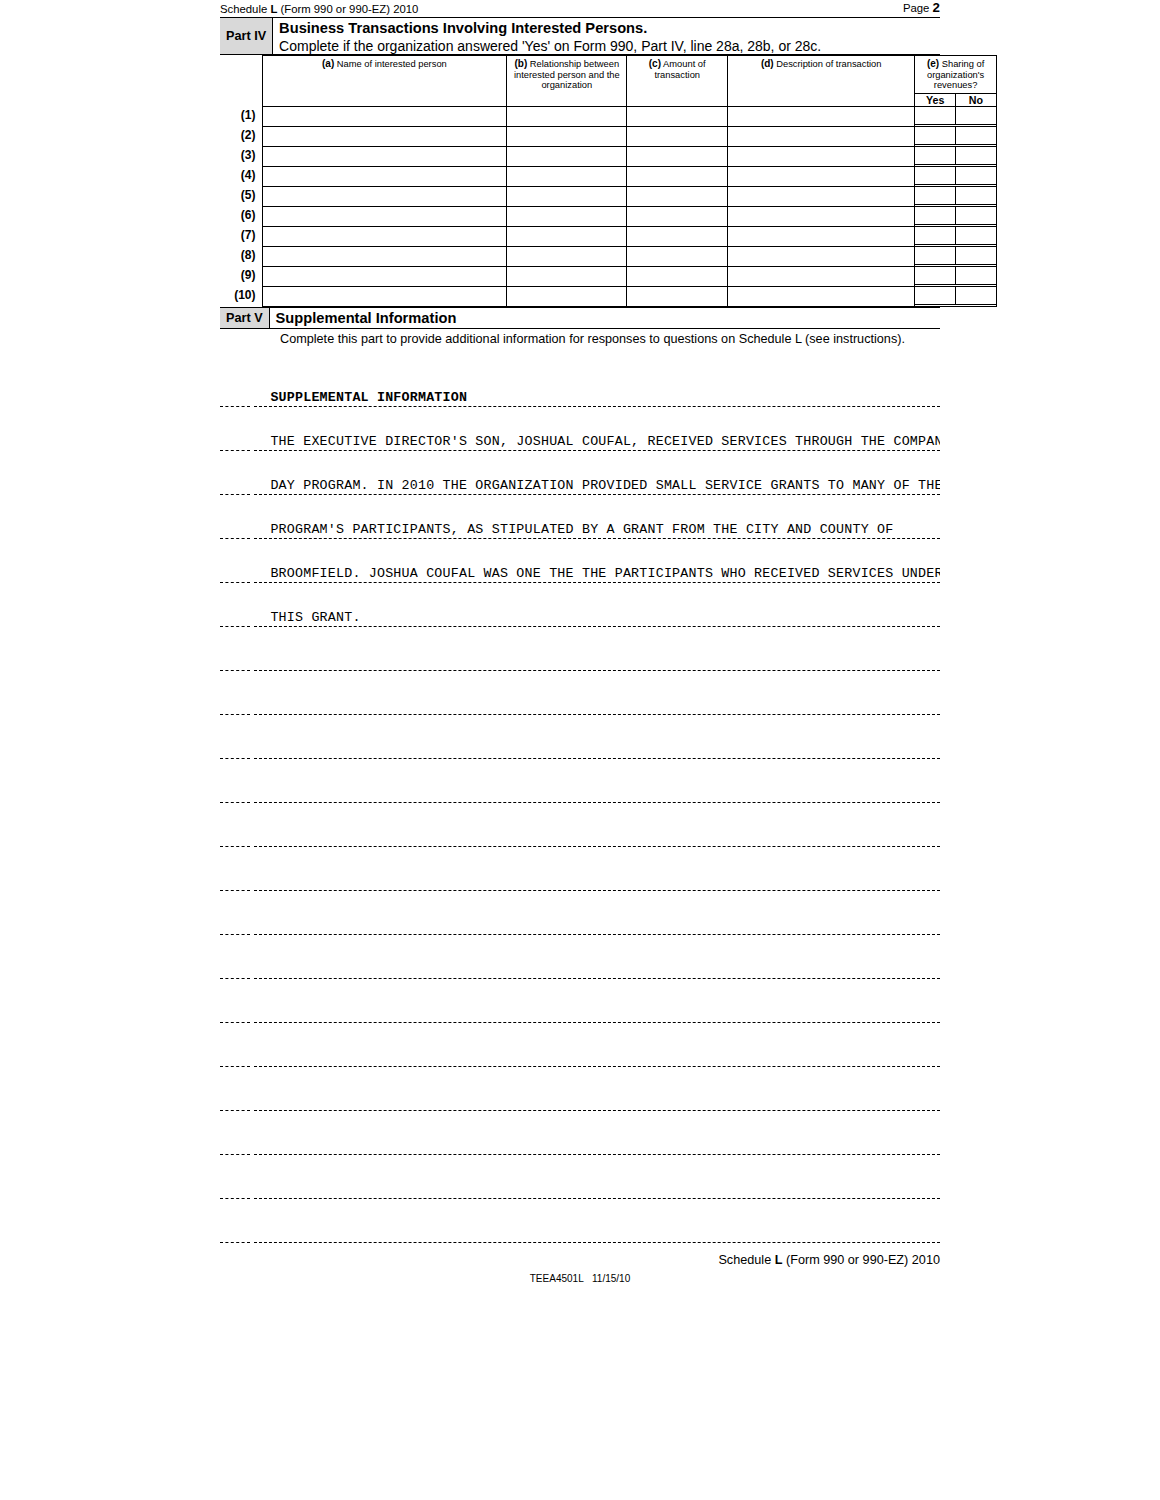Schedule L (Form 990 or 990-EZ) 2010
Page 2
Part IV
Business Transactions Involving Interested Persons.
Complete if the organization answered 'Yes' on Form 990, Part IV, line 28a, 28b, or 28c.
| | (a) Name of interested person | (b) Relationship between interested person and the organization | (c) Amount of transaction | (d) Description of transaction | (e) Sharing of organization's revenues? / Yes / No / / --- / --- / |
| --- | --- | --- | --- | --- | --- |
| (1) | | | | | |
| (2) | | | | | |
| (3) | | | | | |
| (4) | | | | | |
| (5) | | | | | |
| (6) | | | | | |
| (7) | | | | | |
| (8) | | | | | |
| (9) | | | | | |
| (10) | | | | | |
Part V
Supplemental Information
Complete this part to provide additional information for responses to questions on Schedule L (see instructions).
SUPPLEMENTAL INFORMATION
THE EXECUTIVE DIRECTOR'S SON, JOSHUAL COUFAL, RECEIVED SERVICES THROUGH THE COMPANY'S
DAY PROGRAM. IN 2010 THE ORGANIZATION PROVIDED SMALL SERVICE GRANTS TO MANY OF THE
PROGRAM'S PARTICIPANTS, AS STIPULATED BY A GRANT FROM THE CITY AND COUNTY OF
BROOMFIELD. JOSHUA COUFAL WAS ONE THE THE PARTICIPANTS WHO RECEIVED SERVICES UNDER
THIS GRANT.
Schedule L (Form 990 or 990-EZ) 2010
TEEA4501L 11/15/10